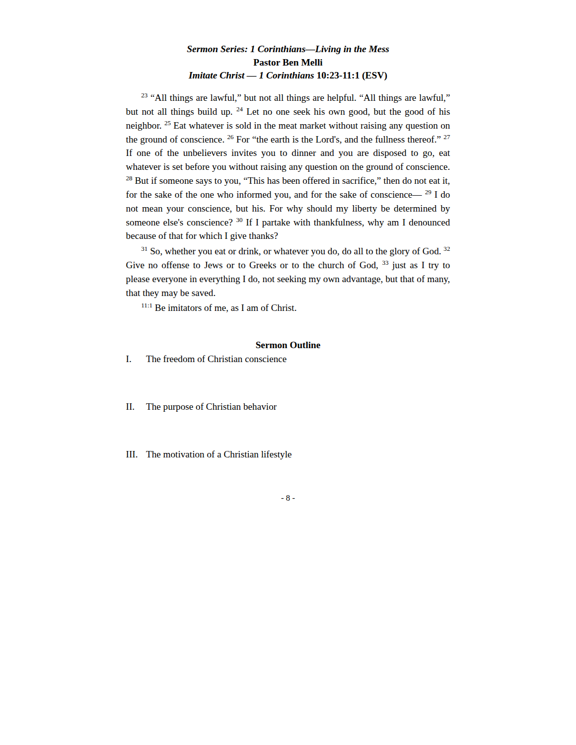Sermon Series: 1 Corinthians—Living in the Mess Pastor Ben Melli Imitate Christ — 1 Corinthians 10:23-11:1 (ESV)
23 “All things are lawful,” but not all things are helpful. “All things are lawful,” but not all things build up. 24 Let no one seek his own good, but the good of his neighbor. 25 Eat whatever is sold in the meat market without raising any question on the ground of conscience. 26 For “the earth is the Lord's, and the fullness thereof.” 27 If one of the unbelievers invites you to dinner and you are disposed to go, eat whatever is set before you without raising any question on the ground of conscience. 28 But if someone says to you, “This has been offered in sacrifice,” then do not eat it, for the sake of the one who informed you, and for the sake of conscience— 29 I do not mean your conscience, but his. For why should my liberty be determined by someone else's conscience? 30 If I partake with thankfulness, why am I denounced because of that for which I give thanks?
31 So, whether you eat or drink, or whatever you do, do all to the glory of God. 32 Give no offense to Jews or to Greeks or to the church of God, 33 just as I try to please everyone in everything I do, not seeking my own advantage, but that of many, that they may be saved.
11:1 Be imitators of me, as I am of Christ.
Sermon Outline
I. The freedom of Christian conscience
II. The purpose of Christian behavior
III. The motivation of a Christian lifestyle
- 8 -